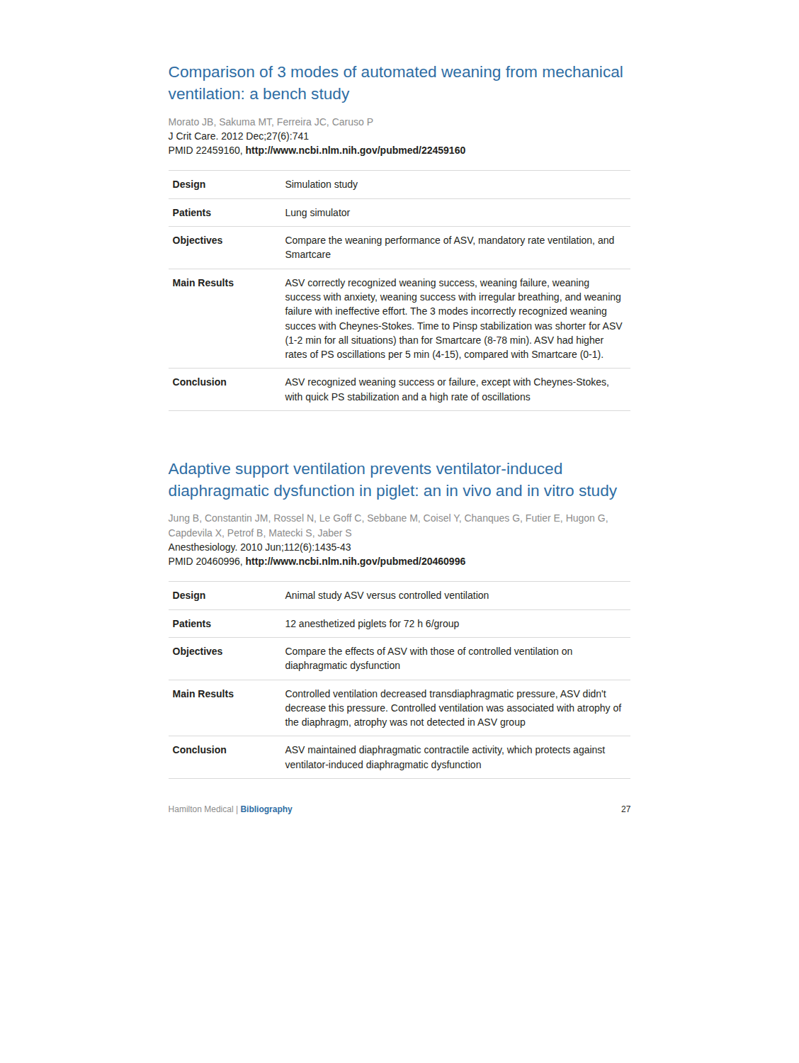Comparison of 3 modes of automated weaning from mechanical ventilation: a bench study
Morato JB, Sakuma MT, Ferreira JC, Caruso P
J Crit Care. 2012 Dec;27(6):741
PMID 22459160, http://www.ncbi.nlm.nih.gov/pubmed/22459160
| Design | Simulation study |
| Patients | Lung simulator |
| Objectives | Compare the weaning performance of ASV, mandatory rate ventilation, and Smartcare |
| Main Results | ASV correctly recognized weaning success, weaning failure, weaning success with anxiety, weaning success with irregular breathing, and weaning failure with ineffective effort. The 3 modes incorrectly recognized weaning succes with Cheynes-Stokes. Time to Pinsp stabilization was shorter for ASV (1-2 min for all situations) than for Smartcare (8-78 min). ASV had higher rates of PS oscillations per 5 min (4-15), compared with Smartcare (0-1). |
| Conclusion | ASV recognized weaning success or failure, except with Cheynes-Stokes, with quick PS stabilization and a high rate of oscillations |
Adaptive support ventilation prevents ventilator-induced diaphragmatic dysfunction in piglet: an in vivo and in vitro study
Jung B, Constantin JM, Rossel N, Le Goff C, Sebbane M, Coisel Y, Chanques G, Futier E, Hugon G, Capdevila X, Petrof B, Matecki S, Jaber S
Anesthesiology. 2010 Jun;112(6):1435-43
PMID 20460996, http://www.ncbi.nlm.nih.gov/pubmed/20460996
| Design | Animal study ASV versus controlled ventilation |
| Patients | 12 anesthetized piglets for 72 h 6/group |
| Objectives | Compare the effects of ASV with those of controlled ventilation on diaphragmatic dysfunction |
| Main Results | Controlled ventilation decreased transdiaphragmatic pressure, ASV didn't decrease this pressure. Controlled ventilation was associated with atrophy of the diaphragm, atrophy was not detected in ASV group |
| Conclusion | ASV maintained diaphragmatic contractile activity, which protects against ventilator-induced diaphragmatic dysfunction |
Hamilton Medical | Bibliography 27